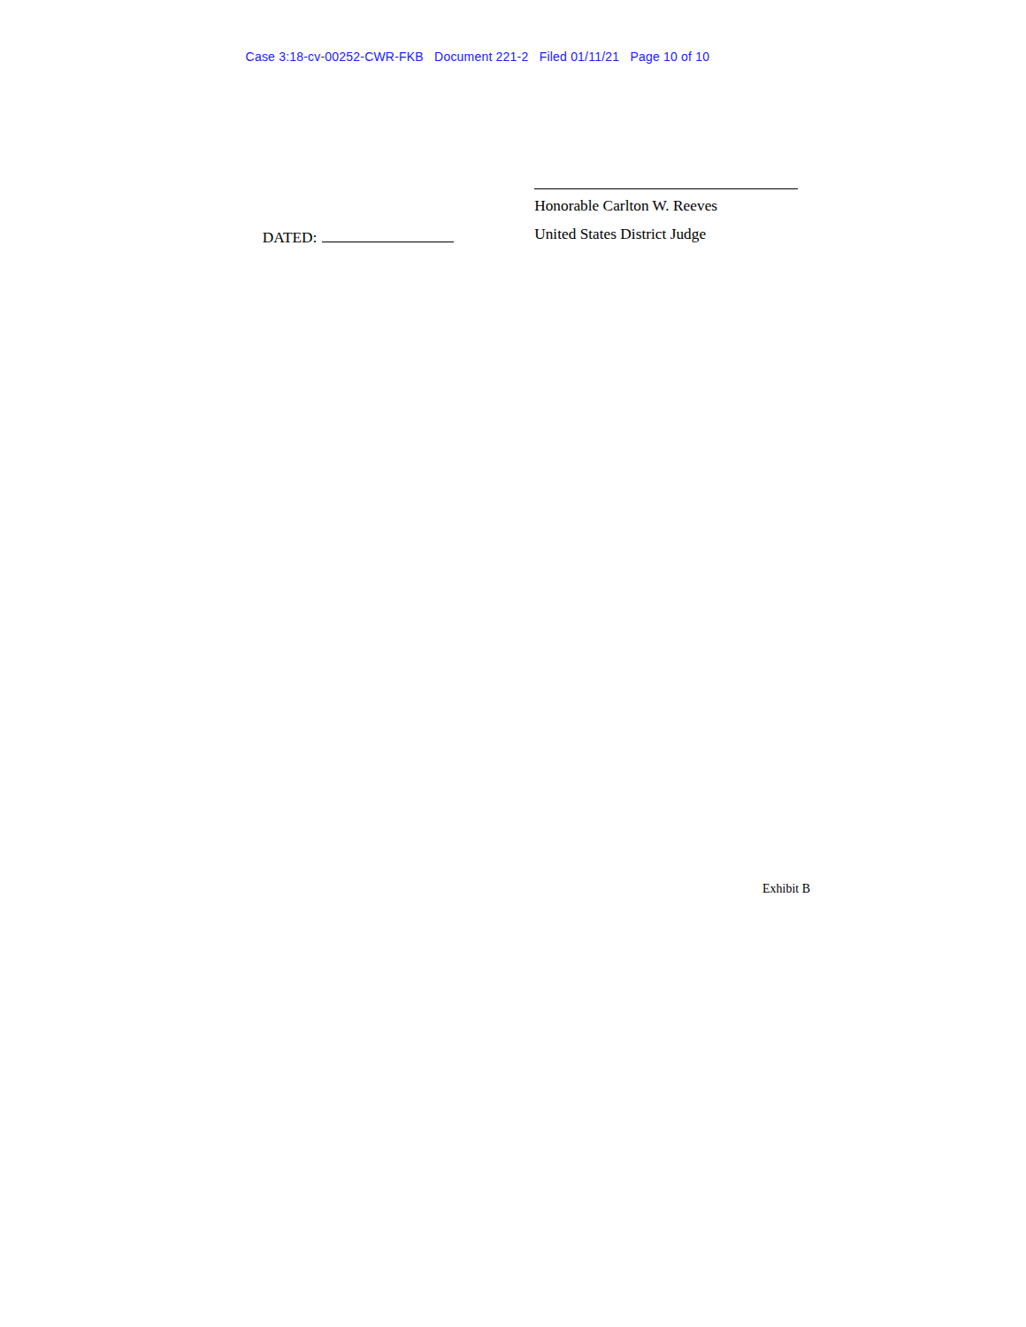Case 3:18-cv-00252-CWR-FKB Document 221-2 Filed 01/11/21 Page 10 of 10
DATED:
Honorable Carlton W. Reeves
United States District Judge
Exhibit B